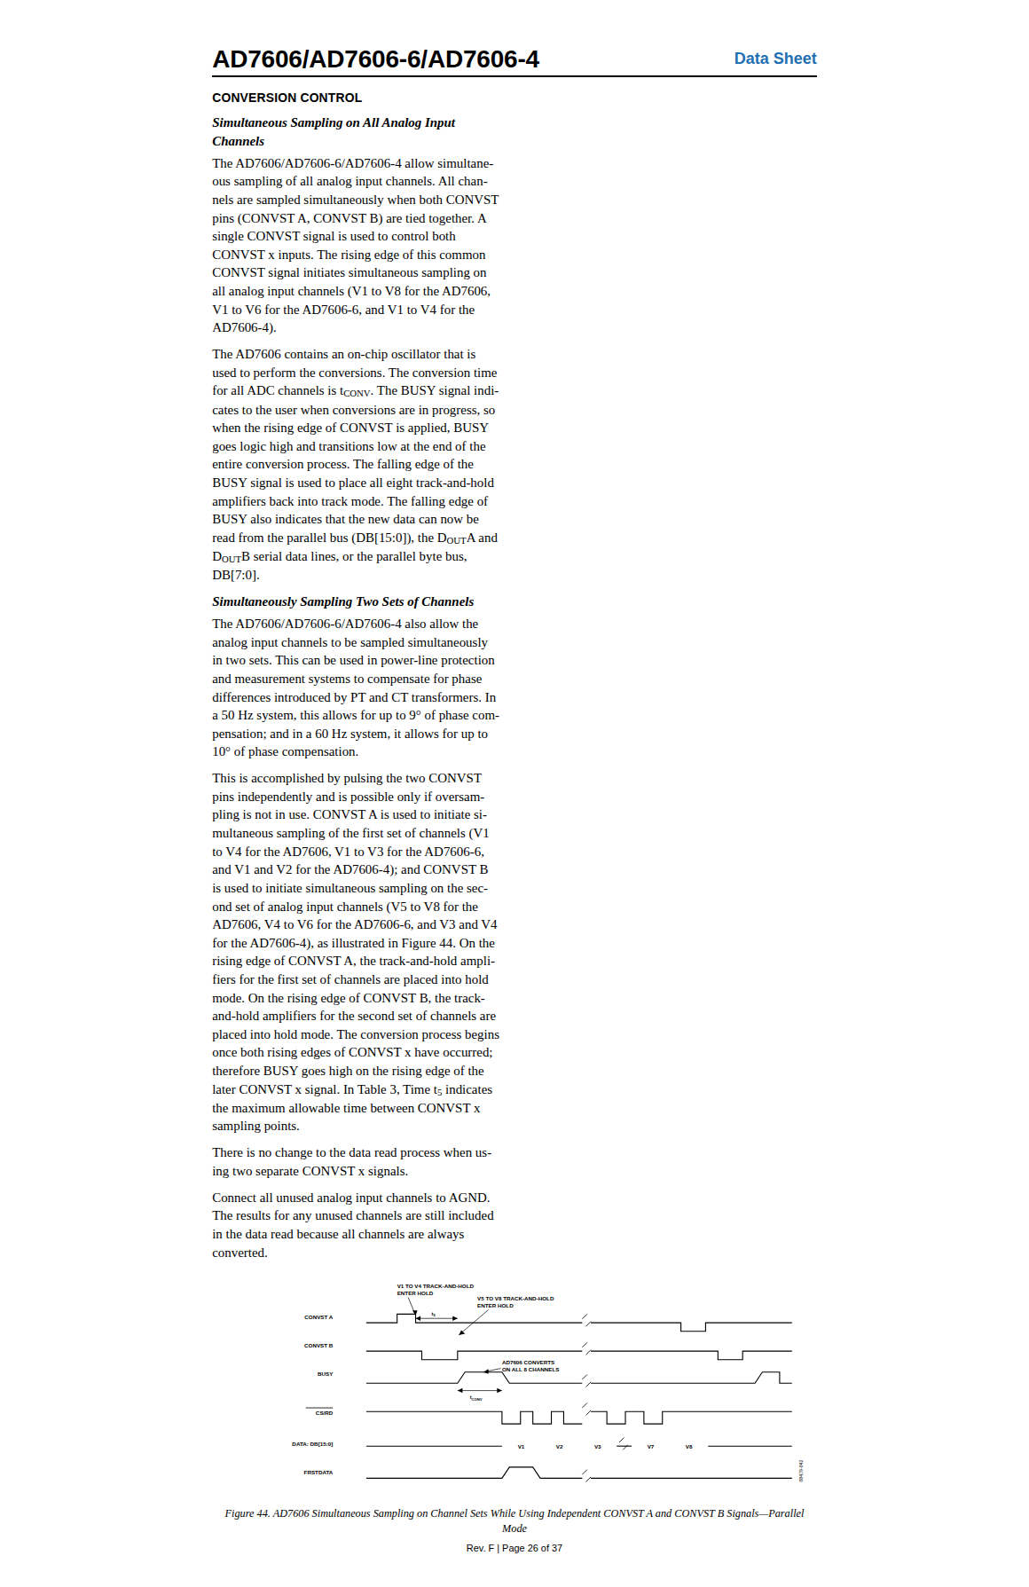AD7606/AD7606-6/AD7606-4
Data Sheet
CONVERSION CONTROL
Simultaneous Sampling on All Analog Input Channels
The AD7606/AD7606-6/AD7606-4 allow simultaneous sampling of all analog input channels. All channels are sampled simultaneously when both CONVST pins (CONVST A, CONVST B) are tied together. A single CONVST signal is used to control both CONVST x inputs. The rising edge of this common CONVST signal initiates simultaneous sampling on all analog input channels (V1 to V8 for the AD7606, V1 to V6 for the AD7606-6, and V1 to V4 for the AD7606-4).
The AD7606 contains an on-chip oscillator that is used to perform the conversions. The conversion time for all ADC channels is tCONV. The BUSY signal indicates to the user when conversions are in progress, so when the rising edge of CONVST is applied, BUSY goes logic high and transitions low at the end of the entire conversion process. The falling edge of the BUSY signal is used to place all eight track-and-hold amplifiers back into track mode. The falling edge of BUSY also indicates that the new data can now be read from the parallel bus (DB[15:0]), the DOUTA and DOUTB serial data lines, or the parallel byte bus, DB[7:0].
Simultaneously Sampling Two Sets of Channels
The AD7606/AD7606-6/AD7606-4 also allow the analog input channels to be sampled simultaneously in two sets. This can be used in power-line protection and measurement systems to compensate for phase differences introduced by PT and CT transformers. In a 50 Hz system, this allows for up to 9° of phase compensation; and in a 60 Hz system, it allows for up to 10° of phase compensation.
This is accomplished by pulsing the two CONVST pins independently and is possible only if oversampling is not in use. CONVST A is used to initiate simultaneous sampling of the first set of channels (V1 to V4 for the AD7606, V1 to V3 for the AD7606-6, and V1 and V2 for the AD7606-4); and CONVST B is used to initiate simultaneous sampling on the second set of analog input channels (V5 to V8 for the AD7606, V4 to V6 for the AD7606-6, and V3 and V4 for the AD7606-4), as illustrated in Figure 44. On the rising edge of CONVST A, the track-and-hold amplifiers for the first set of channels are placed into hold mode. On the rising edge of CONVST B, the track-and-hold amplifiers for the second set of channels are placed into hold mode. The conversion process begins once both rising edges of CONVST x have occurred; therefore BUSY goes high on the rising edge of the later CONVST x signal. In Table 3, Time t5 indicates the maximum allowable time between CONVST x sampling points.
There is no change to the data read process when using two separate CONVST x signals.
Connect all unused analog input channels to AGND. The results for any unused channels are still included in the data read because all channels are always converted.
V1 TO V4 TRACK-AND-HOLD ENTER HOLD V5 TO V8 TRACK-AND-HOLD ENTER HOLD CONVST A t5 CONVST B BUSY AD7606 CONVERTS ON ALL 8 CHANNELS tCONV CS/RD DATA: DB[15:0] V1 V2 V3 V7 V8 FRSTDATA 08479-042
Figure 44. AD7606 Simultaneous Sampling on Channel Sets While Using Independent CONVST A and CONVST B Signals—Parallel Mode
Rev. F | Page 26 of 37